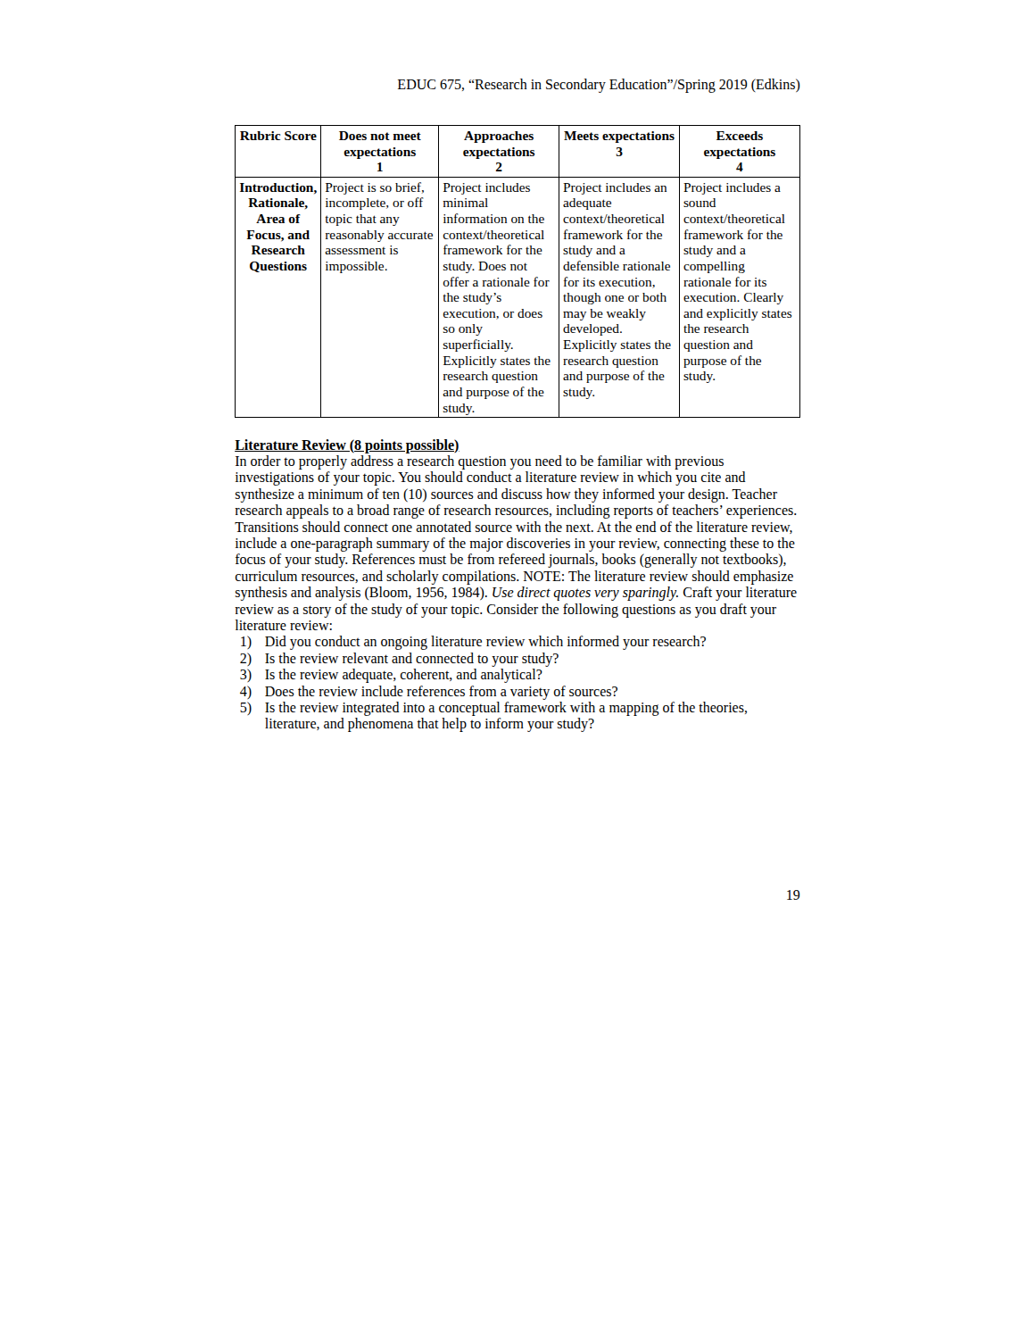EDUC 675, “Research in Secondary Education”/Spring 2019 (Edkins)
| Rubric Score | Does not meet expectations 1 | Approaches expectations 2 | Meets expectations 3 | Exceeds expectations 4 |
| --- | --- | --- | --- | --- |
| Introduction, Rationale, Area of Focus, and Research Questions | Project is so brief, incomplete, or off topic that any reasonably accurate assessment is impossible. | Project includes minimal information on the context/theoretical framework for the study. Does not offer a rationale for the study’s execution, or does so only superficially. Explicitly states the research question and purpose of the study. | Project includes an adequate context/theoretical framework for the study and a defensible rationale for its execution, though one or both may be weakly developed. Explicitly states the research question and purpose of the study. | Project includes a sound context/theoretical framework for the study and a compelling rationale for its execution. Clearly and explicitly states the research question and purpose of the study. |
Literature Review (8 points possible)
In order to properly address a research question you need to be familiar with previous investigations of your topic. You should conduct a literature review in which you cite and synthesize a minimum of ten (10) sources and discuss how they informed your design. Teacher research appeals to a broad range of research resources, including reports of teachers’ experiences. Transitions should connect one annotated source with the next. At the end of the literature review, include a one-paragraph summary of the major discoveries in your review, connecting these to the focus of your study. References must be from refereed journals, books (generally not textbooks), curriculum resources, and scholarly compilations. NOTE: The literature review should emphasize synthesis and analysis (Bloom, 1956, 1984). Use direct quotes very sparingly. Craft your literature review as a story of the study of your topic. Consider the following questions as you draft your literature review:
Did you conduct an ongoing literature review which informed your research?
Is the review relevant and connected to your study?
Is the review adequate, coherent, and analytical?
Does the review include references from a variety of sources?
Is the review integrated into a conceptual framework with a mapping of the theories, literature, and phenomena that help to inform your study?
19